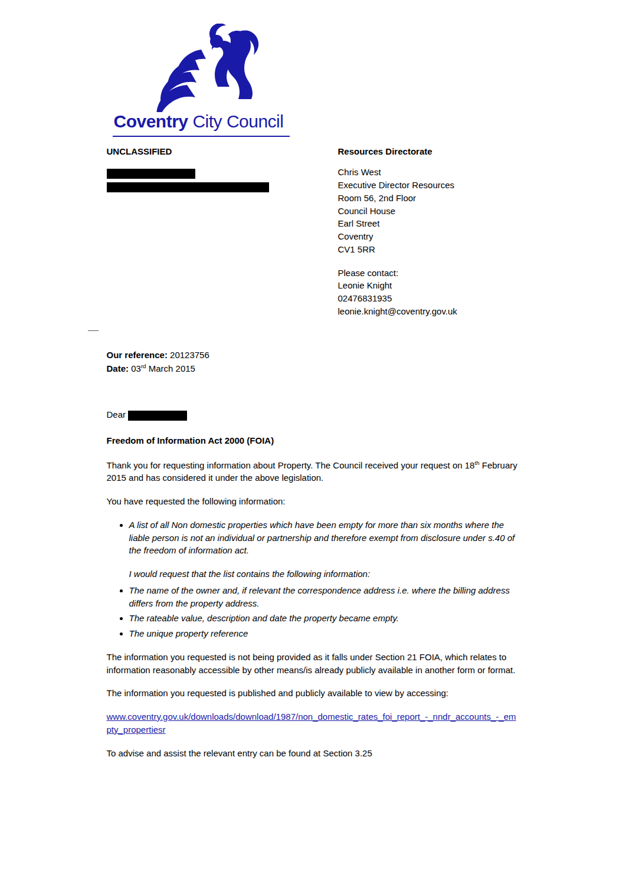Coventry City Council
UNCLASSIFIED
Resources Directorate
Chris West
Executive Director Resources
Room 56, 2nd Floor
Council House
Earl Street
Coventry
CV1 5RR
Please contact:
Leonie Knight
02476831935
leonie.knight@coventry.gov.uk
Our reference: 20123756
Date: 03rd March 2015
Dear
Freedom of Information Act 2000 (FOIA)
Thank you for requesting information about Property. The Council received your request on 18th February 2015 and has considered it under the above legislation.
You have requested the following information:
A list of all Non domestic properties which have been empty for more than six months where the liable person is not an individual or partnership and therefore exempt from disclosure under s.40 of the freedom of information act.
I would request that the list contains the following information:
The name of the owner and, if relevant the correspondence address i.e. where the billing address differs from the property address.
The rateable value, description and date the property became empty.
The unique property reference
The information you requested is not being provided as it falls under Section 21 FOIA, which relates to information reasonably accessible by other means/is already publicly available in another form or format.
The information you requested is published and publicly available to view by accessing:
www.coventry.gov.uk/downloads/download/1987/non_domestic_rates_foi_report_-_nndr_accounts_-_empty_propertiesr
To advise and assist the relevant entry can be found at Section 3.25